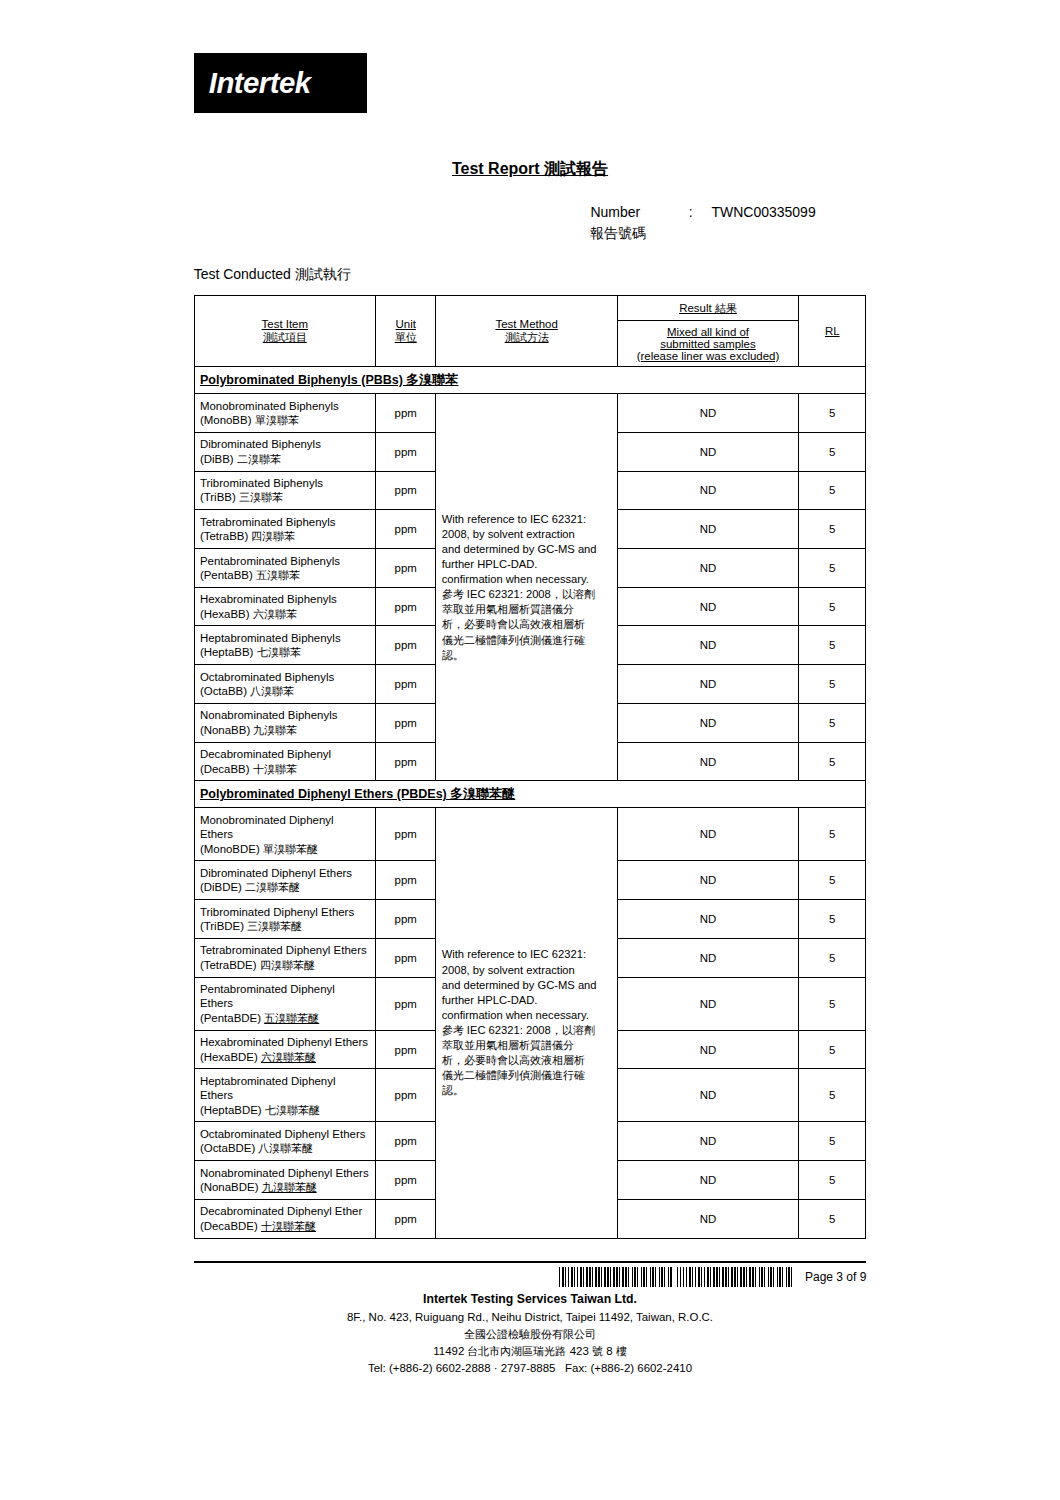Intertek
Test Report 測試報告
Number
:
TWNC00335099
報告號碼
Test Conducted 測試執行
| Test Item 測試項目 | Unit 單位 | Test Method 測試方法 | Result 結果 | RL |
| --- | --- | --- | --- | --- |
| Mixed all kind of submitted samples (release liner was excluded) |
| Polybrominated Biphenyls (PBBs) 多溴聯苯 |
| Monobrominated Biphenyls (MonoBB) 單溴聯苯 | ppm | With reference to IEC 62321: 2008, by solvent extraction and determined by GC-MS and further HPLC-DAD. confirmation when necessary. 參考 IEC 62321: 2008，以溶劑 萃取並用氣相層析質譜儀分 析，必要時會以高效液相層析 儀光二極體陣列偵測儀進行確 認。 | ND | 5 |
| Dibrominated Biphenyls (DiBB) 二溴聯苯 | ppm | ND | 5 |
| Tribrominated Biphenyls (TriBB) 三溴聯苯 | ppm | ND | 5 |
| Tetrabrominated Biphenyls (TetraBB) 四溴聯苯 | ppm | ND | 5 |
| Pentabrominated Biphenyls (PentaBB) 五溴聯苯 | ppm | ND | 5 |
| Hexabrominated Biphenyls (HexaBB) 六溴聯苯 | ppm | ND | 5 |
| Heptabrominated Biphenyls (HeptaBB) 七溴聯苯 | ppm | ND | 5 |
| Octabrominated Biphenyls (OctaBB) 八溴聯苯 | ppm | ND | 5 |
| Nonabrominated Biphenyls (NonaBB) 九溴聯苯 | ppm | ND | 5 |
| Decabrominated Biphenyl (DecaBB) 十溴聯苯 | ppm | ND | 5 |
| Polybrominated Diphenyl Ethers (PBDEs) 多溴聯苯醚 |
| Monobrominated Diphenyl Ethers (MonoBDE) 單溴聯苯醚 | ppm | With reference to IEC 62321: 2008, by solvent extraction and determined by GC-MS and further HPLC-DAD. confirmation when necessary. 參考 IEC 62321: 2008，以溶劑 萃取並用氣相層析質譜儀分 析，必要時會以高效液相層析 儀光二極體陣列偵測儀進行確 認。 | ND | 5 |
| Dibrominated Diphenyl Ethers (DiBDE) 二溴聯苯醚 | ppm | ND | 5 |
| Tribrominated Diphenyl Ethers (TriBDE) 三溴聯苯醚 | ppm | ND | 5 |
| Tetrabrominated Diphenyl Ethers (TetraBDE) 四溴聯苯醚 | ppm | ND | 5 |
| Pentabrominated Diphenyl Ethers (PentaBDE) 五溴聯苯醚 | ppm | ND | 5 |
| Hexabrominated Diphenyl Ethers (HexaBDE) 六溴聯苯醚 | ppm | ND | 5 |
| Heptabrominated Diphenyl Ethers (HeptaBDE) 七溴聯苯醚 | ppm | ND | 5 |
| Octabrominated Diphenyl Ethers (OctaBDE) 八溴聯苯醚 | ppm | ND | 5 |
| Nonabrominated Diphenyl Ethers (NonaBDE) 九溴聯苯醚 | ppm | ND | 5 |
| Decabrominated Diphenyl Ether (DecaBDE) 十溴聯苯醚 | ppm | ND | 5 |
Page 3 of 9
Intertek Testing Services Taiwan Ltd.
8F., No. 423, Ruiguang Rd., Neihu District, Taipei 11492, Taiwan, R.O.C.
全國公證檢驗股份有限公司
11492 台北市內湖區瑞光路 423 號 8 樓
Tel: (+886-2) 6602-2888 · 2797-8885 Fax: (+886-2) 6602-2410